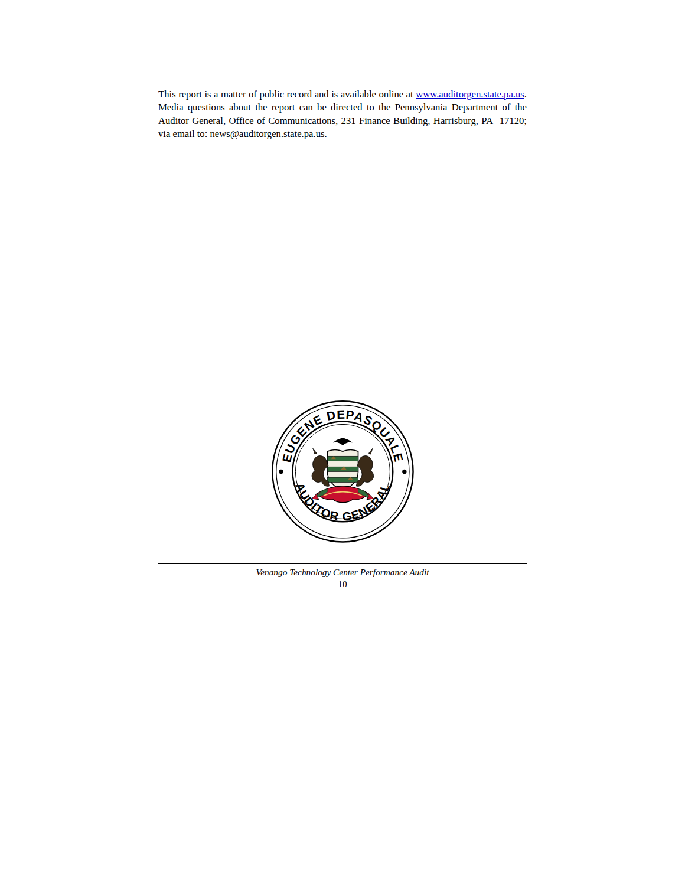This report is a matter of public record and is available online at www.auditorgen.state.pa.us. Media questions about the report can be directed to the Pennsylvania Department of the Auditor General, Office of Communications, 231 Finance Building, Harrisburg, PA 17120; via email to: news@auditorgen.state.pa.us.
EUGENE DEPASQUALE AUDITOR GENERAL
Venango Technology Center Performance Audit 10